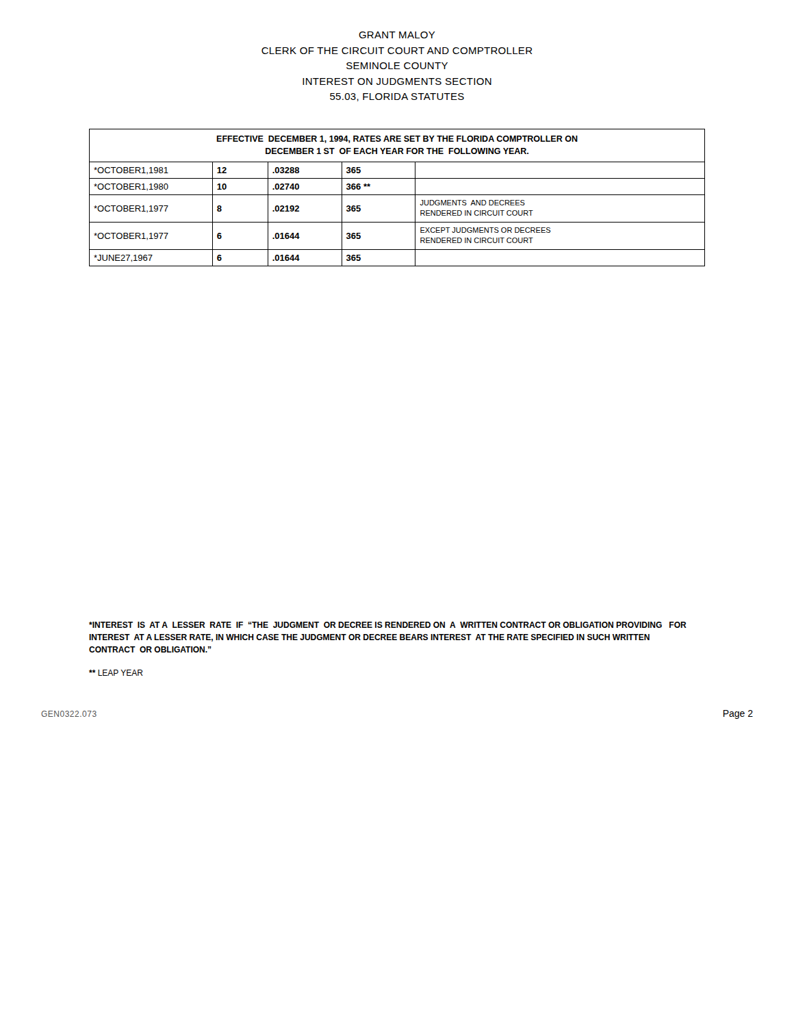GRANT MALOY
CLERK OF THE CIRCUIT COURT AND COMPTROLLER
SEMINOLE COUNTY
INTEREST ON JUDGMENTS SECTION
55.03, FLORIDA STATUTES
| EFFECTIVE DECEMBER 1, 1994, RATES ARE SET BY THE FLORIDA COMPTROLLER ON DECEMBER 1 ST OF EACH YEAR FOR THE FOLLOWING YEAR. |
| *OCTOBER1,1981 | 12 | .03288 | 365 | |
| *OCTOBER1,1980 | 10 | .02740 | 366 ** | |
| *OCTOBER1,1977 | 8 | .02192 | 365 | JUDGMENTS AND DECREES RENDERED IN CIRCUIT COURT |
| *OCTOBER1,1977 | 6 | .01644 | 365 | EXCEPT JUDGMENTS OR DECREES RENDERED IN CIRCUIT COURT |
| *JUNE27,1967 | 6 | .01644 | 365 | |
*INTEREST IS AT A LESSER RATE IF “THE JUDGMENT OR DECREE IS RENDERED ON A WRITTEN CONTRACT OR OBLIGATION PROVIDING FOR INTEREST AT A LESSER RATE, IN WHICH CASE THE JUDGMENT OR DECREE BEARS INTEREST AT THE RATE SPECIFIED IN SUCH WRITTEN CONTRACT OR OBLIGATION.”
** LEAP YEAR
GEN0322.073 Page 2